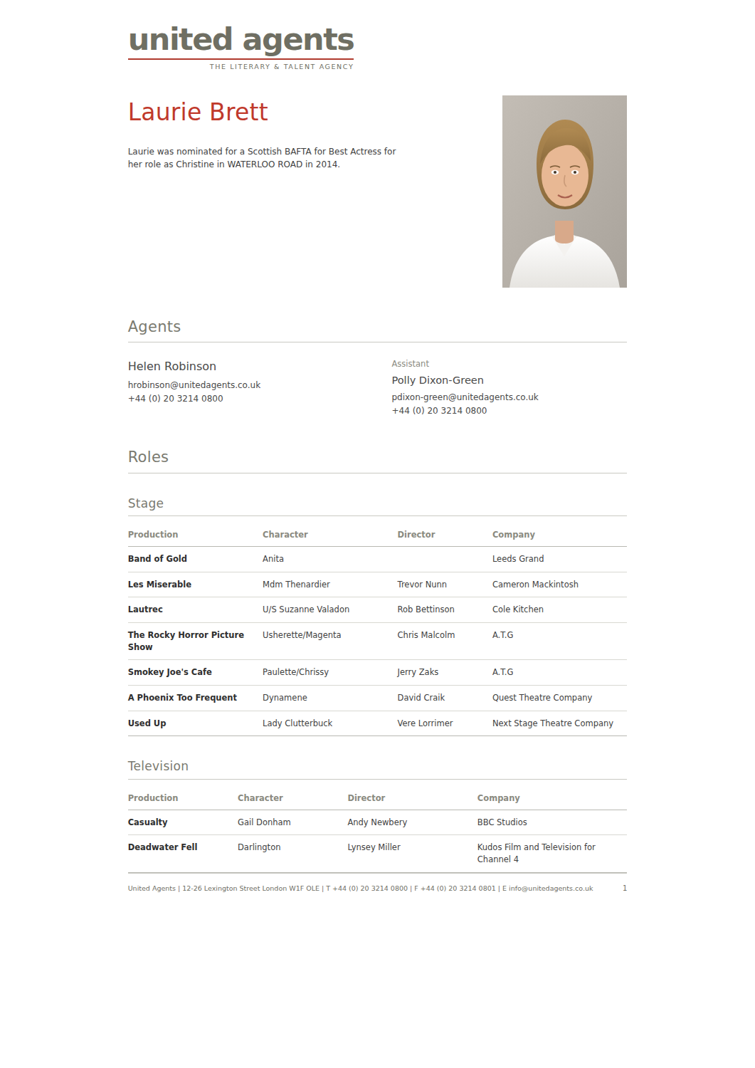united agents
The Literary & Talent Agency
Laurie Brett
Laurie was nominated for a Scottish BAFTA for Best Actress for her role as Christine in WATERLOO ROAD in 2014.
Agents
Helen Robinson
hrobinson@unitedagents.co.uk
+44 (0) 20 3214 0800
Assistant
Polly Dixon-Green
pdixon-green@unitedagents.co.uk
+44 (0) 20 3214 0800
Roles
Stage
| Production | Character | Director | Company |
| --- | --- | --- | --- |
| Band of Gold | Anita | | Leeds Grand |
| Les Miserable | Mdm Thenardier | Trevor Nunn | Cameron Mackintosh |
| Lautrec | U/S Suzanne Valadon | Rob Bettinson | Cole Kitchen |
| The Rocky Horror Picture Show | Usherette/Magenta | Chris Malcolm | A.T.G |
| Smokey Joe's Cafe | Paulette/Chrissy | Jerry Zaks | A.T.G |
| A Phoenix Too Frequent | Dynamene | David Craik | Quest Theatre Company |
| Used Up | Lady Clutterbuck | Vere Lorrimer | Next Stage Theatre Company |
Television
| Production | Character | Director | Company |
| --- | --- | --- | --- |
| Casualty | Gail Donham | Andy Newbery | BBC Studios |
| Deadwater Fell | Darlington | Lynsey Miller | Kudos Film and Television for Channel 4 |
United Agents | 12-26 Lexington Street London W1F OLE | T +44 (0) 20 3214 0800 | F +44 (0) 20 3214 0801 | E info@unitedagents.co.uk
1